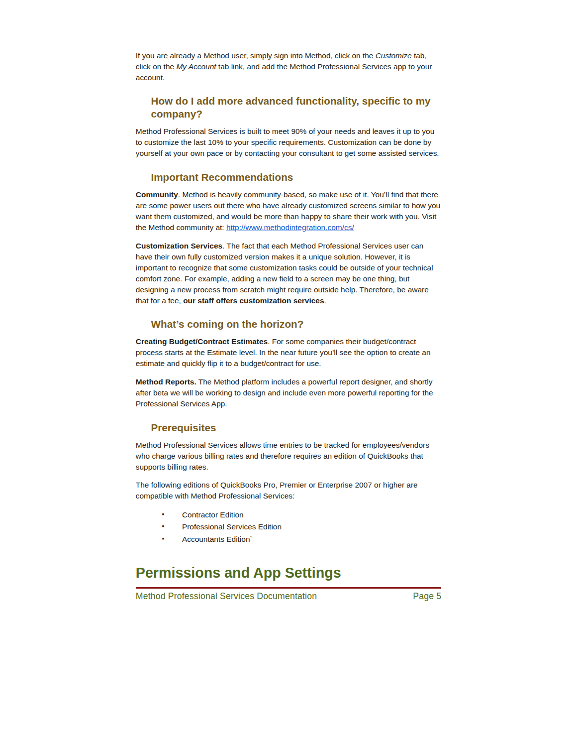If you are already a Method user, simply sign into Method, click on the Customize tab, click on the My Account tab link, and add the Method Professional Services app to your account.
How do I add more advanced functionality, specific to my company?
Method Professional Services is built to meet 90% of your needs and leaves it up to you to customize the last 10% to your specific requirements. Customization can be done by yourself at your own pace or by contacting your consultant to get some assisted services.
Important Recommendations
Community. Method is heavily community-based, so make use of it. You’ll find that there are some power users out there who have already customized screens similar to how you want them customized, and would be more than happy to share their work with you. Visit the Method community at: http://www.methodintegration.com/cs/
Customization Services. The fact that each Method Professional Services user can have their own fully customized version makes it a unique solution. However, it is important to recognize that some customization tasks could be outside of your technical comfort zone. For example, adding a new field to a screen may be one thing, but designing a new process from scratch might require outside help. Therefore, be aware that for a fee, our staff offers customization services.
What’s coming on the horizon?
Creating Budget/Contract Estimates. For some companies their budget/contract process starts at the Estimate level. In the near future you’ll see the option to create an estimate and quickly flip it to a budget/contract for use.
Method Reports. The Method platform includes a powerful report designer, and shortly after beta we will be working to design and include even more powerful reporting for the Professional Services App.
Prerequisites
Method Professional Services allows time entries to be tracked for employees/vendors who charge various billing rates and therefore requires an edition of QuickBooks that supports billing rates.
The following editions of QuickBooks Pro, Premier or Enterprise 2007 or higher are compatible with Method Professional Services:
Contractor Edition
Professional Services Edition
Accountants Edition`
Permissions and App Settings
Method Professional Services Documentation Page 5